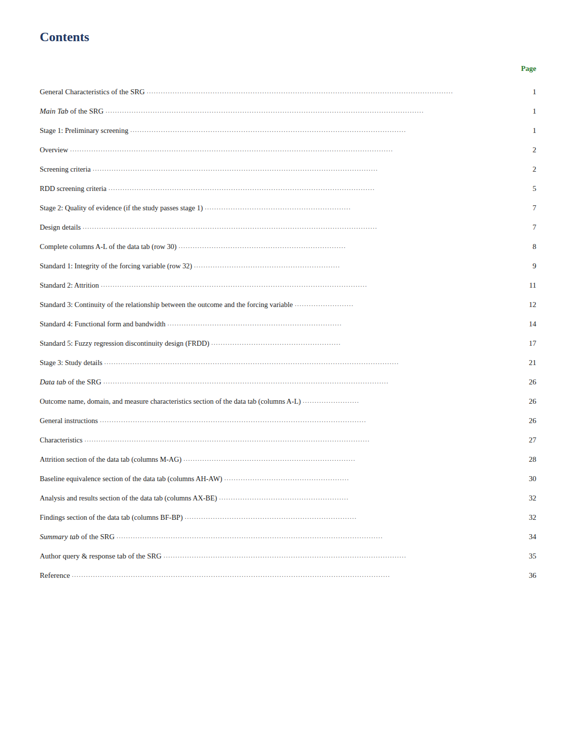Contents
Page
General Characteristics of the SRG .................................................................................................................................. 1
Main Tab of the SRG ....................................................................................................................................... 1
Stage 1: Preliminary screening ..................................................................................................................... 1
Overview ......................................................................................................................................... 2
Screening criteria ......................................................................................................................... 2
RDD screening criteria ................................................................................................................. 5
Stage 2: Quality of evidence (if the study passes stage 1) .............................................................. 7
Design details ............................................................................................................................. 7
Complete columns A-L of the data tab (row 30) ....................................................................... 8
Standard 1: Integrity of the forcing variable (row 32) .............................................................. 9
Standard 2: Attrition ................................................................................................................. 11
Standard 3: Continuity of the relationship between the outcome and the forcing variable ......................... 12
Standard 4: Functional form and bandwidth .......................................................................... 14
Standard 5: Fuzzy regression discontinuity design (FRDD) ....................................................... 17
Stage 3: Study details ............................................................................................................................. 21
Data tab of the SRG ......................................................................................................................... 26
Outcome name, domain, and measure characteristics section of the data tab (columns A-L) ........................ 26
General instructions ................................................................................................................. 26
Characteristics ......................................................................................................................... 27
Attrition section of the data tab (columns M-AG) ......................................................................... 28
Baseline equivalence section of the data tab (columns AH-AW) ..................................................... 30
Analysis and results section of the data tab (columns AX-BE) ....................................................... 32
Findings section of the data tab (columns BF-BP) ......................................................................... 32
Summary tab of the SRG ................................................................................................................. 34
Author query & response tab of the SRG ....................................................................................................... 35
Reference ....................................................................................................................................... 36